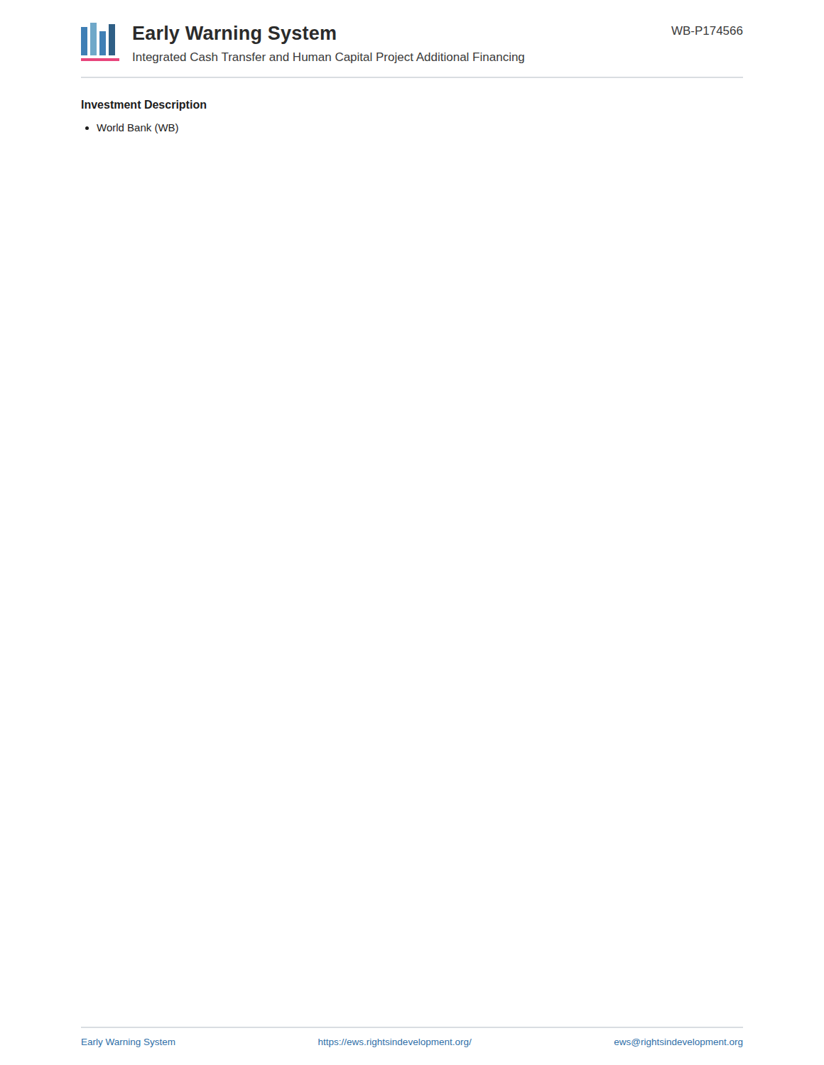Early Warning System
Integrated Cash Transfer and Human Capital Project Additional Financing
WB-P174566
Investment Description
World Bank (WB)
Early Warning System
https://ews.rightsindevelopment.org/
ews@rightsindevelopment.org